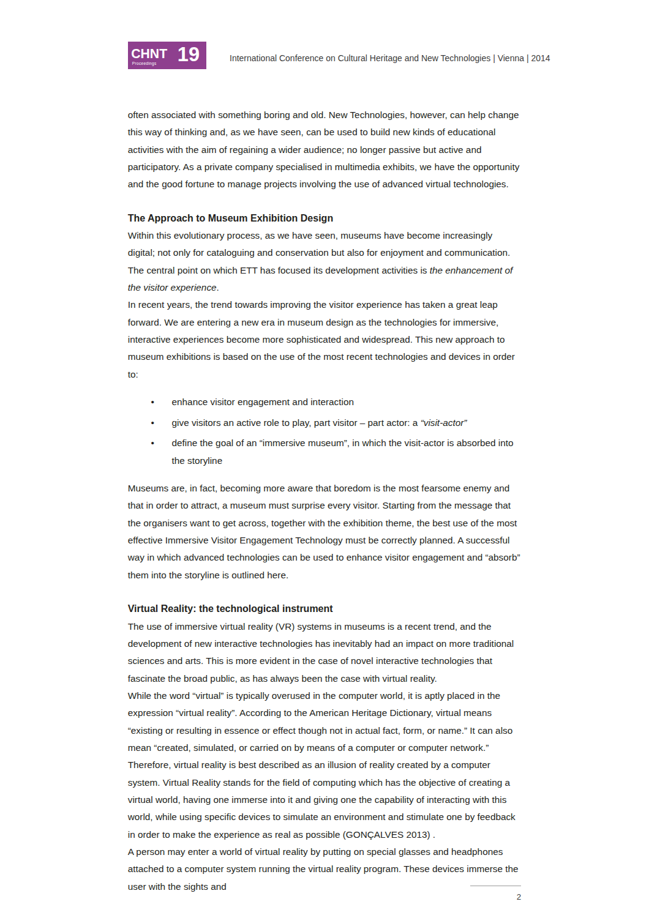CHNT 19 Proceedings
International Conference on Cultural Heritage and New Technologies | Vienna | 2014
often associated with something boring and old. New Technologies, however, can help change this way of thinking and, as we have seen, can be used to build new kinds of educational activities with the aim of regaining a wider audience; no longer passive but active and participatory. As a private company specialised in multimedia exhibits, we have the opportunity and the good fortune to manage projects involving the use of advanced virtual technologies.
The Approach to Museum Exhibition Design
Within this evolutionary process, as we have seen, museums have become increasingly digital; not only for cataloguing and conservation but also for enjoyment and communication. The central point on which ETT has focused its development activities is the enhancement of the visitor experience.
In recent years, the trend towards improving the visitor experience has taken a great leap forward. We are entering a new era in museum design as the technologies for immersive, interactive experiences become more sophisticated and widespread. This new approach to museum exhibitions is based on the use of the most recent technologies and devices in order to:
enhance visitor engagement and interaction
give visitors an active role to play, part visitor – part actor: a “visit-actor”
define the goal of an “immersive museum”, in which the visit-actor is absorbed into the storyline
Museums are, in fact, becoming more aware that boredom is the most fearsome enemy and that in order to attract, a museum must surprise every visitor. Starting from the message that the organisers want to get across, together with the exhibition theme, the best use of the most effective Immersive Visitor Engagement Technology must be correctly planned. A successful way in which advanced technologies can be used to enhance visitor engagement and “absorb” them into the storyline is outlined here.
Virtual Reality: the technological instrument
The use of immersive virtual reality (VR) systems in museums is a recent trend, and the development of new interactive technologies has inevitably had an impact on more traditional sciences and arts. This is more evident in the case of novel interactive technologies that fascinate the broad public, as has always been the case with virtual reality.
While the word “virtual” is typically overused in the computer world, it is aptly placed in the expression “virtual reality”. According to the American Heritage Dictionary, virtual means “existing or resulting in essence or effect though not in actual fact, form, or name.” It can also mean “created, simulated, or carried on by means of a computer or computer network.” Therefore, virtual reality is best described as an illusion of reality created by a computer system. Virtual Reality stands for the field of computing which has the objective of creating a virtual world, having one immerse into it and giving one the capability of interacting with this world, while using specific devices to simulate an environment and stimulate one by feedback in order to make the experience as real as possible (GONÇALVES 2013) .
A person may enter a world of virtual reality by putting on special glasses and headphones attached to a computer system running the virtual reality program. These devices immerse the user with the sights and
2